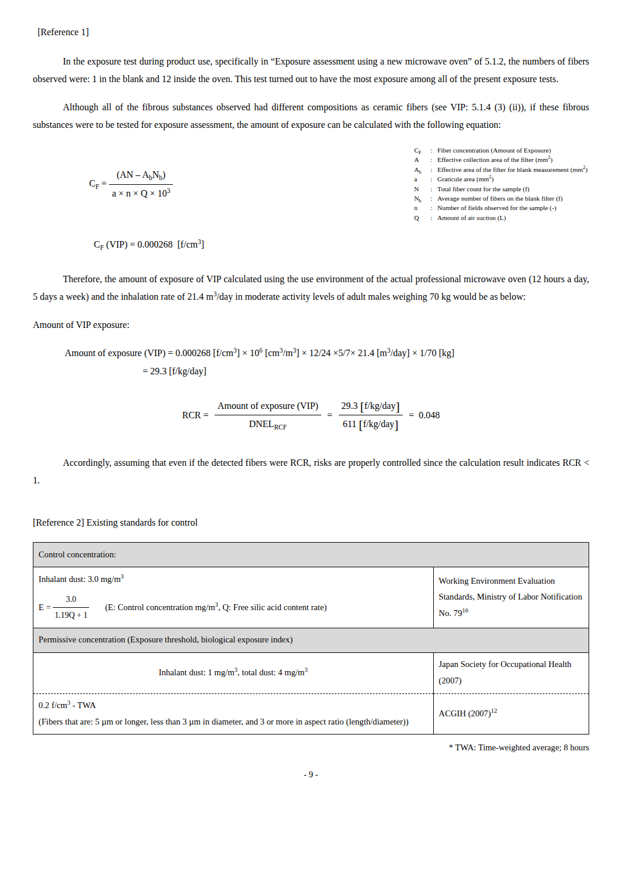[Reference 1]
In the exposure test during product use, specifically in “Exposure assessment using a new microwave oven” of 5.1.2, the numbers of fibers observed were: 1 in the blank and 12 inside the oven. This test turned out to have the most exposure among all of the present exposure tests.
Although all of the fibrous substances observed had different compositions as ceramic fibers (see VIP: 5.1.4 (3) (ii)), if these fibrous substances were to be tested for exposure assessment, the amount of exposure can be calculated with the following equation:
CF = (AN – AbNb) a × n × Q × 103
| C F | : | Fiber concentration (Amount of Exposure) |
| A | : | Effective collection area of the filter (mm 2 ) |
| A b | : | Effective area of the filter for blank measurement (mm 2 ) |
| a | : | Graticule area (mm 2 ) |
| N | : | Total fiber count for the sample (f) |
| N b | : | Average number of fibers on the blank filter (f) |
| n | : | Number of fields observed for the sample (-) |
| Q | : | Amount of air suction (L) |
CF (VIP) = 0.000268 [f/cm3]
Therefore, the amount of exposure of VIP calculated using the use environment of the actual professional microwave oven (12 hours a day, 5 days a week) and the inhalation rate of 21.4 m3/day in moderate activity levels of adult males weighing 70 kg would be as below:
Amount of VIP exposure:
Amount of exposure (VIP) = 0.000268 [f/cm3] × 106 [cm3/m3] × 12/24 ×5/7× 21.4 [m3/day] × 1/70 [kg]
= 29.3 [f/kg/day]
RCR = Amount of exposure (VIP) DNELRCF = 29.3 [f/kg/day] 611 [f/kg/day] = 0.048
Accordingly, assuming that even if the detected fibers were RCR, risks are properly controlled since the calculation result indicates RCR < 1.
[Reference 2] Existing standards for control
| Control concentration: |
| Inhalant dust: 3.0 mg/m 3 E = 3.0 1.19Q + 1 (E: Control concentration mg/m 3 , Q: Free silic acid content rate) | Working Environment Evaluation Standards, Ministry of Labor Notification No. 79 16 |
| Permissive concentration (Exposure threshold, biological exposure index) |
| Inhalant dust: 1 mg/m 3 , total dust: 4 mg/m 3 | Japan Society for Occupational Health (2007) |
| 0.2 f/cm 3 - TWA (Fibers that are: 5 µm or longer, less than 3 µm in diameter, and 3 or more in aspect ratio (length/diameter)) | ACGIH (2007) 12 |
* TWA: Time-weighted average; 8 hours
- 9 -